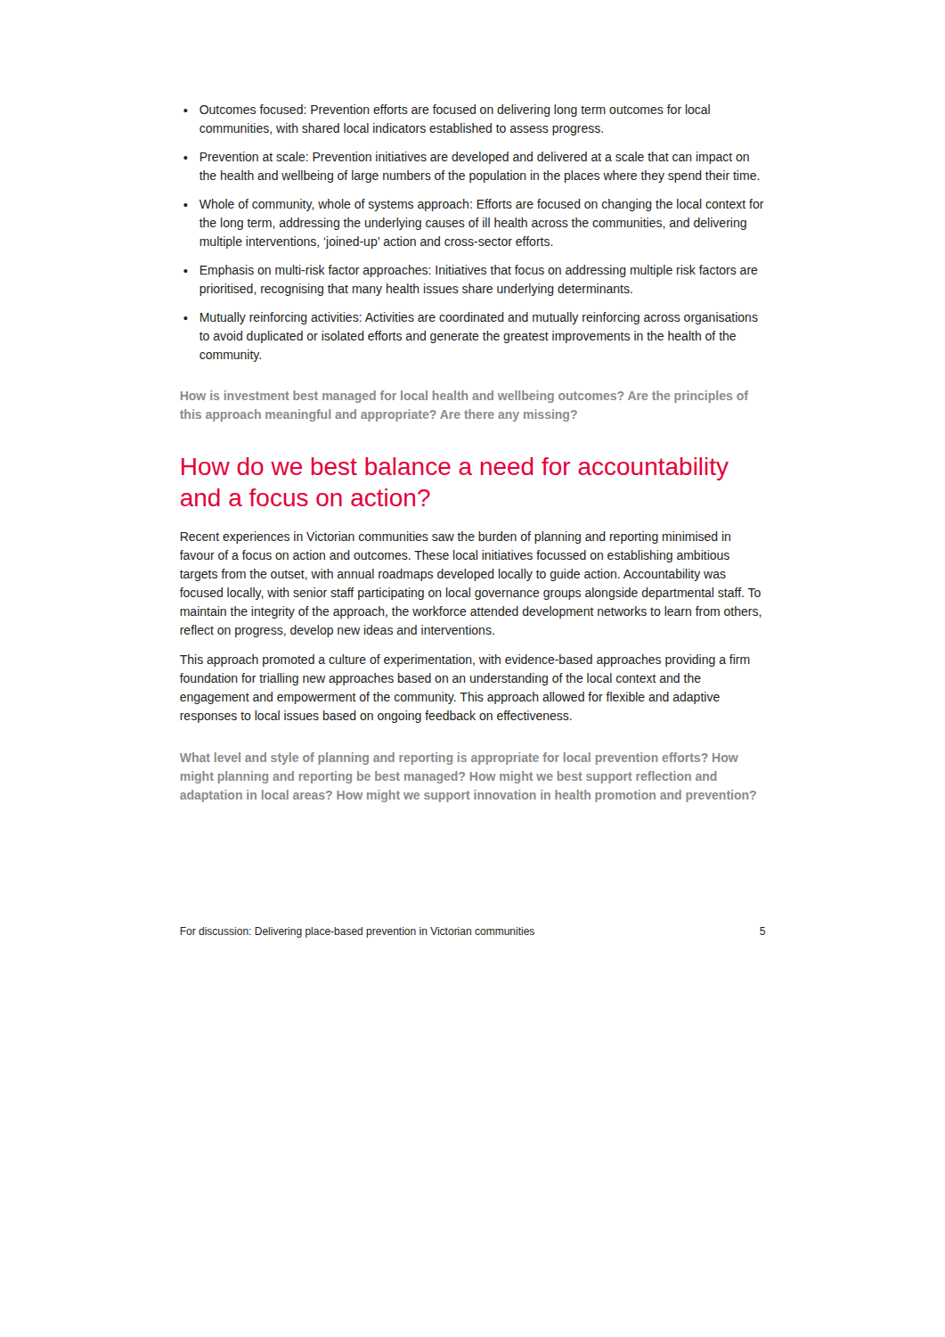Outcomes focused: Prevention efforts are focused on delivering long term outcomes for local communities, with shared local indicators established to assess progress.
Prevention at scale: Prevention initiatives are developed and delivered at a scale that can impact on the health and wellbeing of large numbers of the population in the places where they spend their time.
Whole of community, whole of systems approach: Efforts are focused on changing the local context for the long term, addressing the underlying causes of ill health across the communities, and delivering multiple interventions, ‘joined-up’ action and cross-sector efforts.
Emphasis on multi-risk factor approaches: Initiatives that focus on addressing multiple risk factors are prioritised, recognising that many health issues share underlying determinants.
Mutually reinforcing activities: Activities are coordinated and mutually reinforcing across organisations to avoid duplicated or isolated efforts and generate the greatest improvements in the health of the community.
How is investment best managed for local health and wellbeing outcomes? Are the principles of this approach meaningful and appropriate? Are there any missing?
How do we best balance a need for accountability and a focus on action?
Recent experiences in Victorian communities saw the burden of planning and reporting minimised in favour of a focus on action and outcomes. These local initiatives focussed on establishing ambitious targets from the outset, with annual roadmaps developed locally to guide action. Accountability was focused locally, with senior staff participating on local governance groups alongside departmental staff. To maintain the integrity of the approach, the workforce attended development networks to learn from others, reflect on progress, develop new ideas and interventions.
This approach promoted a culture of experimentation, with evidence-based approaches providing a firm foundation for trialling new approaches based on an understanding of the local context and the engagement and empowerment of the community. This approach allowed for flexible and adaptive responses to local issues based on ongoing feedback on effectiveness.
What level and style of planning and reporting is appropriate for local prevention efforts? How might planning and reporting be best managed? How might we best support reflection and adaptation in local areas? How might we support innovation in health promotion and prevention?
For discussion: Delivering place-based prevention in Victorian communities 5